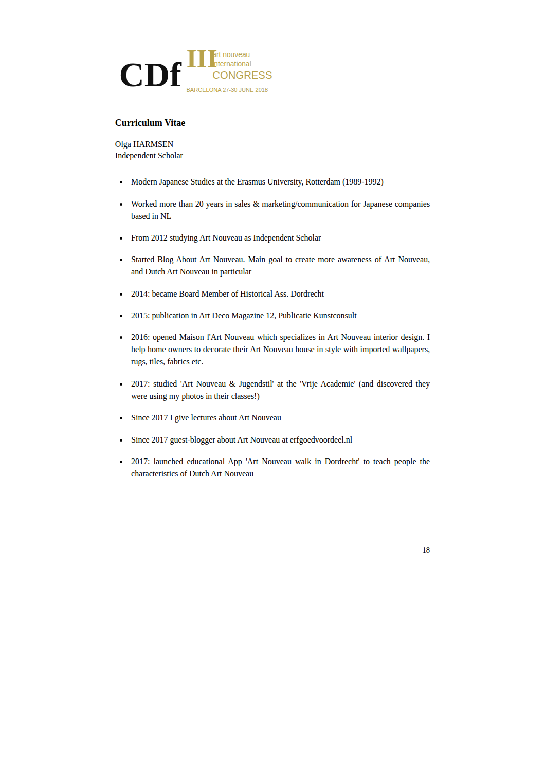Curriculum Vitae
Olga HARMSEN
Independent Scholar
Modern Japanese Studies at the Erasmus University, Rotterdam (1989-1992)
Worked more than 20 years in sales & marketing/communication for Japanese companies based in NL
From 2012 studying Art Nouveau as Independent Scholar
Started Blog About Art Nouveau. Main goal to create more awareness of Art Nouveau, and Dutch Art Nouveau in particular
2014: became Board Member of Historical Ass. Dordrecht
2015: publication in Art Deco Magazine 12, Publicatie Kunstconsult
2016: opened Maison l'Art Nouveau which specializes in Art Nouveau interior design. I help home owners to decorate their Art Nouveau house in style with imported wallpapers, rugs, tiles, fabrics etc.
2017: studied 'Art Nouveau & Jugendstil' at the 'Vrije Academie' (and discovered they were using my photos in their classes!)
Since 2017 I give lectures about Art Nouveau
Since 2017 guest-blogger about Art Nouveau at erfgoedvoordeel.nl
2017: launched educational App 'Art Nouveau walk in Dordrecht' to teach people the characteristics of Dutch Art Nouveau
18